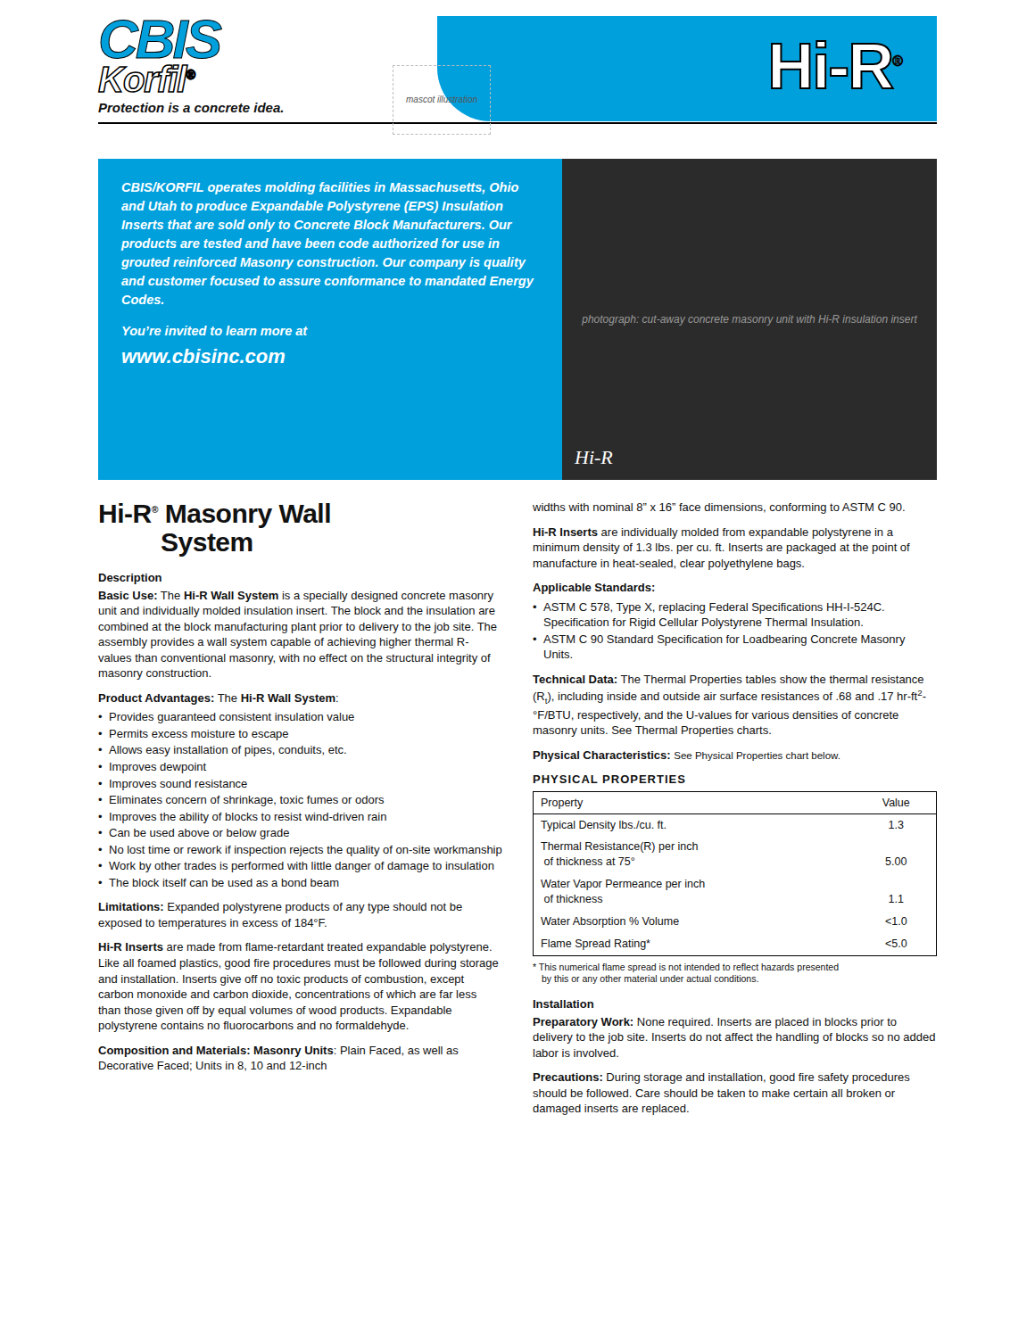Hi-R®
CBIS
Korfil®
Protection is a concrete idea.
mascot illustration
CBIS/KORFIL operates molding facilities in Massachusetts, Ohio and Utah to produce Expandable Polystyrene (EPS) Insulation Inserts that are sold only to Concrete Block Manufacturers. Our products are tested and have been code authorized for use in grouted reinforced Masonry construction. Our company is quality and customer focused to assure conformance to mandated Energy Codes.
You’re invited to learn more at
www.cbisinc.com
photograph: cut-away concrete masonry unit with Hi-R insulation insert
Hi-R
Hi-R® Masonry Wall System
Description
Basic Use: The Hi-R Wall System is a specially designed concrete masonry unit and individually molded insulation insert. The block and the insulation are combined at the block manufacturing plant prior to delivery to the job site. The assembly provides a wall system capable of achieving higher thermal R-values than conventional masonry, with no effect on the structural integrity of masonry construction.
Product Advantages: The Hi-R Wall System:
Provides guaranteed consistent insulation value
Permits excess moisture to escape
Allows easy installation of pipes, conduits, etc.
Improves dewpoint
Improves sound resistance
Eliminates concern of shrinkage, toxic fumes or odors
Improves the ability of blocks to resist wind-driven rain
Can be used above or below grade
No lost time or rework if inspection rejects the quality of on-site workmanship
Work by other trades is performed with little danger of damage to insulation
The block itself can be used as a bond beam
Limitations: Expanded polystyrene products of any type should not be exposed to temperatures in excess of 184°F.
Hi-R Inserts are made from flame-retardant treated expandable polystyrene. Like all foamed plastics, good fire procedures must be followed during storage and installation. Inserts give off no toxic products of combustion, except carbon monoxide and carbon dioxide, concentrations of which are far less than those given off by equal volumes of wood products. Expandable polystyrene contains no fluorocarbons and no formaldehyde.
Composition and Materials: Masonry Units: Plain Faced, as well as Decorative Faced; Units in 8, 10 and 12-inch
widths with nominal 8” x 16” face dimensions, conforming to ASTM C 90.
Hi-R Inserts are individually molded from expandable polystyrene in a minimum density of 1.3 lbs. per cu. ft. Inserts are packaged at the point of manufacture in heat-sealed, clear polyethylene bags.
Applicable Standards:
ASTM C 578, Type X, replacing Federal Specifications HH-I-524C. Specification for Rigid Cellular Polystyrene Thermal Insulation.
ASTM C 90 Standard Specification for Loadbearing Concrete Masonry Units.
Technical Data: The Thermal Properties tables show the thermal resistance (Rt), including inside and outside air surface resistances of .68 and .17 hr-ft2-°F/BTU, respectively, and the U-values for various densities of concrete masonry units. See Thermal Properties charts.
Physical Characteristics: See Physical Properties chart below.
PHYSICAL PROPERTIES
| Property | Value |
| Typical Density lbs./cu. ft. | 1.3 |
| Thermal Resistance(R) per inch of thickness at 75° | 5.00 |
| Water Vapor Permeance per inch of thickness | 1.1 |
| Water Absorption % Volume | <1.0 |
| Flame Spread Rating* | <5.0 |
* This numerical flame spread is not intended to reflect hazards presented by this or any other material under actual conditions.
Installation
Preparatory Work: None required. Inserts are placed in blocks prior to delivery to the job site. Inserts do not affect the handling of blocks so no added labor is involved.
Precautions: During storage and installation, good fire safety procedures should be followed. Care should be taken to make certain all broken or damaged inserts are replaced.